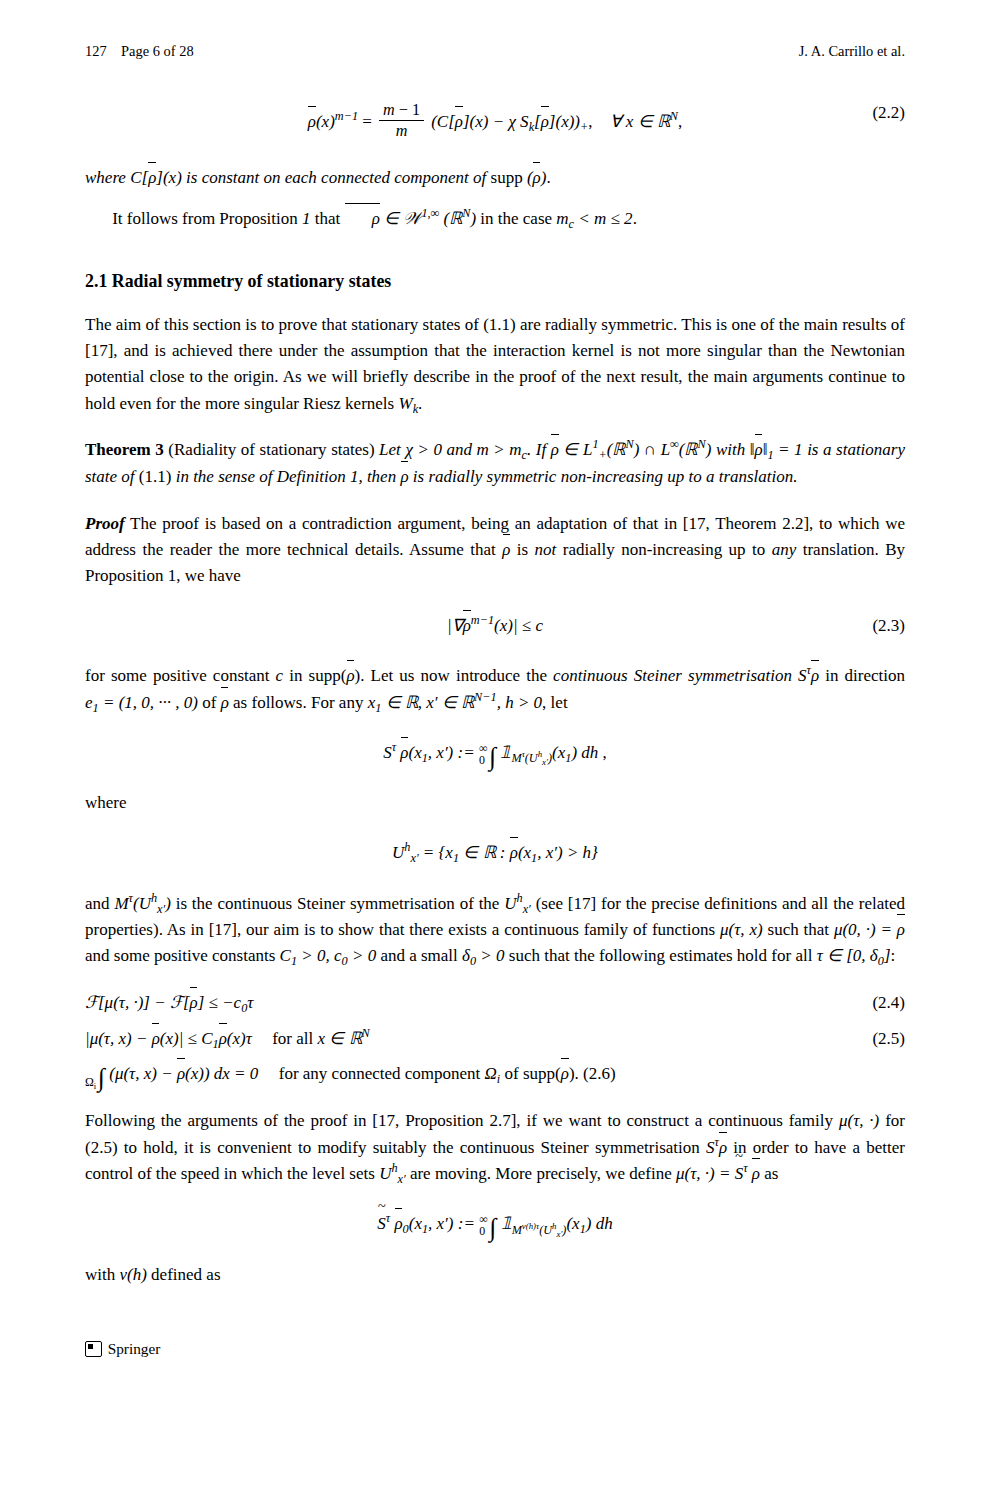127 Page 6 of 28
J. A. Carrillo et al.
ρ(x)m−1 = m − 1 m (C[ρ](x) − χ Sk[ρ](x))+, ∀ x ∈ ℝN,
(2.2)
where C[ρ](x) is constant on each connected component of supp (ρ).
It follows from Proposition 1 that ρ ∈ 𝒲1,∞ (ℝN) in the case mc < m ≤ 2.
2.1 Radial symmetry of stationary states
The aim of this section is to prove that stationary states of (1.1) are radially symmetric. This is one of the main results of [17], and is achieved there under the assumption that the interaction kernel is not more singular than the Newtonian potential close to the origin. As we will briefly describe in the proof of the next result, the main arguments continue to hold even for the more singular Riesz kernels Wk.
Theorem 3 (Radiality of stationary states) Let χ > 0 and m > mc. If ρ ∈ L1+(ℝN) ∩ L∞(ℝN) with ‖ρ‖1 = 1 is a stationary state of (1.1) in the sense of Definition 1, then ρ is radially symmetric non-increasing up to a translation.
Proof The proof is based on a contradiction argument, being an adaptation of that in [17, Theorem 2.2], to which we address the reader the more technical details. Assume that ρ is not radially non-increasing up to any translation. By Proposition 1, we have
|∇ρm−1(x)| ≤ c
(2.3)
for some positive constant c in supp(ρ). Let us now introduce the continuous Steiner symmetrisation Sτρ in direction e1 = (1, 0, ··· , 0) of ρ as follows. For any x1 ∈ ℝ, x′ ∈ ℝN−1, h > 0, let
Sτ ρ(x1, x′) := ∞0∫ 𝟙Mτ(Uhx′)(x1) dh ,
where
Uhx′ = {x1 ∈ ℝ : ρ(x1, x′) > h}
and Mτ(Uhx′) is the continuous Steiner symmetrisation of the Uhx′ (see [17] for the precise definitions and all the related properties). As in [17], our aim is to show that there exists a continuous family of functions μ(τ, x) such that μ(0, ·) = ρ and some positive constants C1 > 0, c0 > 0 and a small δ0 > 0 such that the following estimates hold for all τ ∈ [0, δ0]:
ℱ[μ(τ, ·)] − ℱ[ρ] ≤ −c0τ
(2.4)
|μ(τ, x) − ρ(x)| ≤ C1ρ(x)τ
for all x ∈ ℝN
(2.5)
Ωi∫ (μ(τ, x) − ρ(x)) dx = 0
for any connected component Ωi of supp(ρ). (2.6)
Following the arguments of the proof in [17, Proposition 2.7], if we want to construct a continuous family μ(τ, ·) for (2.5) to hold, it is convenient to modify suitably the continuous Steiner symmetrisation Sτρ in order to have a better control of the speed in which the level sets Uhx′ are moving. More precisely, we define μ(τ, ·) = Sτ ρ as
Sτ ρ0(x1, x′) := ∞0∫ 𝟙Mv(h)τ(Uhx′)(x1) dh
with v(h) defined as
Springer